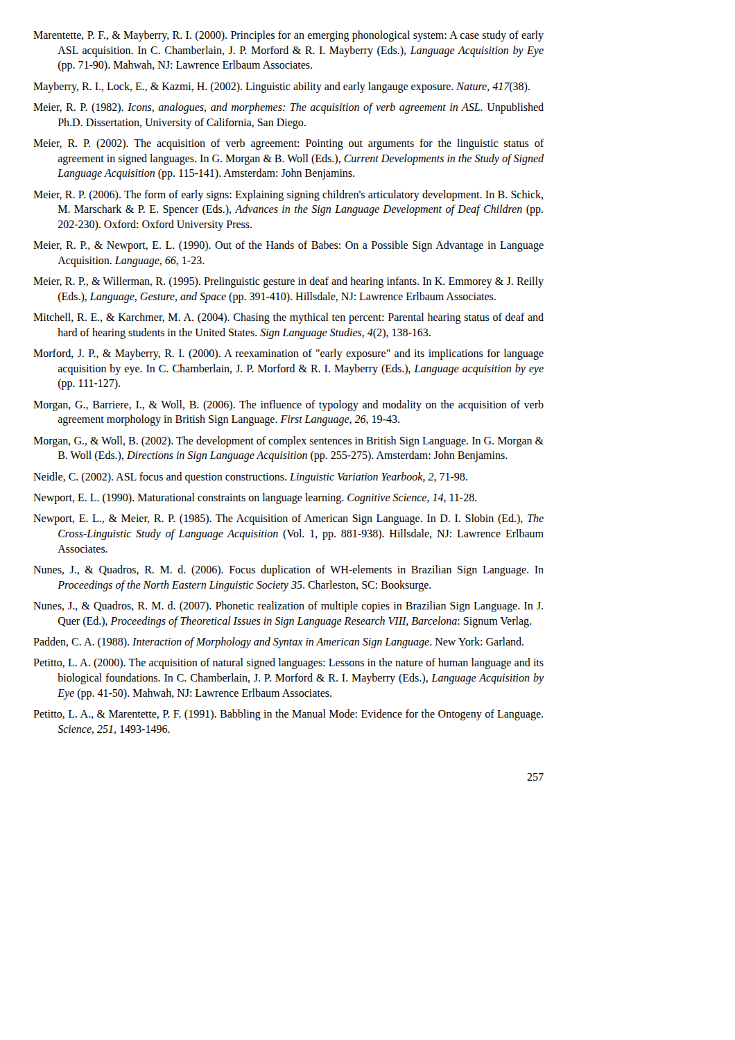Marentette, P. F., & Mayberry, R. I. (2000). Principles for an emerging phonological system: A case study of early ASL acquisition. In C. Chamberlain, J. P. Morford & R. I. Mayberry (Eds.), Language Acquisition by Eye (pp. 71-90). Mahwah, NJ: Lawrence Erlbaum Associates.
Mayberry, R. I., Lock, E., & Kazmi, H. (2002). Linguistic ability and early langauge exposure. Nature, 417(38).
Meier, R. P. (1982). Icons, analogues, and morphemes: The acquisition of verb agreement in ASL. Unpublished Ph.D. Dissertation, University of California, San Diego.
Meier, R. P. (2002). The acquisition of verb agreement: Pointing out arguments for the linguistic status of agreement in signed languages. In G. Morgan & B. Woll (Eds.), Current Developments in the Study of Signed Language Acquisition (pp. 115-141). Amsterdam: John Benjamins.
Meier, R. P. (2006). The form of early signs: Explaining signing children's articulatory development. In B. Schick, M. Marschark & P. E. Spencer (Eds.), Advances in the Sign Language Development of Deaf Children (pp. 202-230). Oxford: Oxford University Press.
Meier, R. P., & Newport, E. L. (1990). Out of the Hands of Babes: On a Possible Sign Advantage in Language Acquisition. Language, 66, 1-23.
Meier, R. P., & Willerman, R. (1995). Prelinguistic gesture in deaf and hearing infants. In K. Emmorey & J. Reilly (Eds.), Language, Gesture, and Space (pp. 391-410). Hillsdale, NJ: Lawrence Erlbaum Associates.
Mitchell, R. E., & Karchmer, M. A. (2004). Chasing the mythical ten percent: Parental hearing status of deaf and hard of hearing students in the United States. Sign Language Studies, 4(2), 138-163.
Morford, J. P., & Mayberry, R. I. (2000). A reexamination of "early exposure" and its implications for language acquisition by eye. In C. Chamberlain, J. P. Morford & R. I. Mayberry (Eds.), Language acquisition by eye (pp. 111-127).
Morgan, G., Barriere, I., & Woll, B. (2006). The influence of typology and modality on the acquisition of verb agreement morphology in British Sign Language. First Language, 26, 19-43.
Morgan, G., & Woll, B. (2002). The development of complex sentences in British Sign Language. In G. Morgan & B. Woll (Eds.), Directions in Sign Language Acquisition (pp. 255-275). Amsterdam: John Benjamins.
Neidle, C. (2002). ASL focus and question constructions. Linguistic Variation Yearbook, 2, 71-98.
Newport, E. L. (1990). Maturational constraints on language learning. Cognitive Science, 14, 11-28.
Newport, E. L., & Meier, R. P. (1985). The Acquisition of American Sign Language. In D. I. Slobin (Ed.), The Cross-Linguistic Study of Language Acquisition (Vol. 1, pp. 881-938). Hillsdale, NJ: Lawrence Erlbaum Associates.
Nunes, J., & Quadros, R. M. d. (2006). Focus duplication of WH-elements in Brazilian Sign Language. In Proceedings of the North Eastern Linguistic Society 35. Charleston, SC: Booksurge.
Nunes, J., & Quadros, R. M. d. (2007). Phonetic realization of multiple copies in Brazilian Sign Language. In J. Quer (Ed.), Proceedings of Theoretical Issues in Sign Language Research VIII, Barcelona: Signum Verlag.
Padden, C. A. (1988). Interaction of Morphology and Syntax in American Sign Language. New York: Garland.
Petitto, L. A. (2000). The acquisition of natural signed languages: Lessons in the nature of human language and its biological foundations. In C. Chamberlain, J. P. Morford & R. I. Mayberry (Eds.), Language Acquisition by Eye (pp. 41-50). Mahwah, NJ: Lawrence Erlbaum Associates.
Petitto, L. A., & Marentette, P. F. (1991). Babbling in the Manual Mode: Evidence for the Ontogeny of Language. Science, 251, 1493-1496.
257